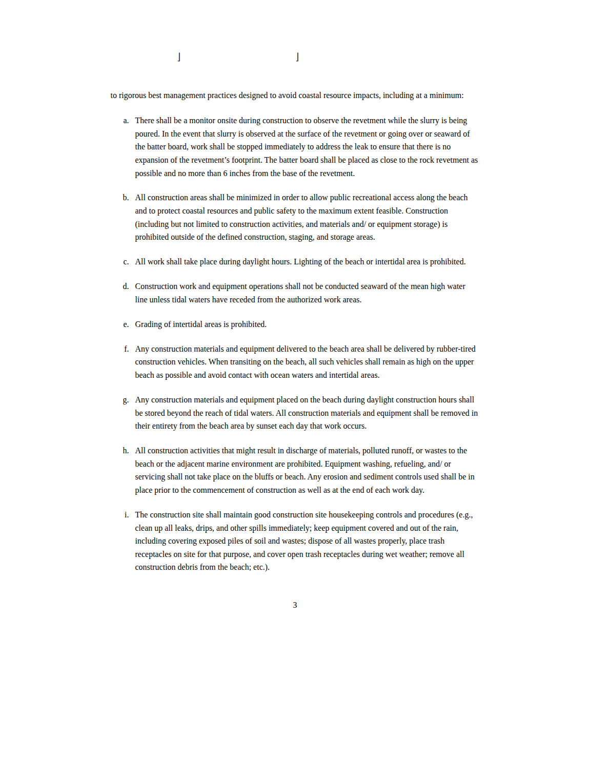⌋⌋
to rigorous best management practices designed to avoid coastal resource impacts, including at a minimum:
There shall be a monitor onsite during construction to observe the revetment while the slurry is being poured. In the event that slurry is observed at the surface of the revetment or going over or seaward of the batter board, work shall be stopped immediately to address the leak to ensure that there is no expansion of the revetment’s footprint. The batter board shall be placed as close to the rock revetment as possible and no more than 6 inches from the base of the revetment.
All construction areas shall be minimized in order to allow public recreational access along the beach and to protect coastal resources and public safety to the maximum extent feasible. Construction (including but not limited to construction activities, and materials and/ or equipment storage) is prohibited outside of the defined construction, staging, and storage areas.
All work shall take place during daylight hours. Lighting of the beach or intertidal area is prohibited.
Construction work and equipment operations shall not be conducted seaward of the mean high water line unless tidal waters have receded from the authorized work areas.
Grading of intertidal areas is prohibited.
Any construction materials and equipment delivered to the beach area shall be delivered by rubber-tired construction vehicles. When transiting on the beach, all such vehicles shall remain as high on the upper beach as possible and avoid contact with ocean waters and intertidal areas.
Any construction materials and equipment placed on the beach during daylight construction hours shall be stored beyond the reach of tidal waters. All construction materials and equipment shall be removed in their entirety from the beach area by sunset each day that work occurs.
All construction activities that might result in discharge of materials, polluted runoff, or wastes to the beach or the adjacent marine environment are prohibited. Equipment washing, refueling, and/ or servicing shall not take place on the bluffs or beach. Any erosion and sediment controls used shall be in place prior to the commencement of construction as well as at the end of each work day.
The construction site shall maintain good construction site housekeeping controls and procedures (e.g., clean up all leaks, drips, and other spills immediately; keep equipment covered and out of the rain, including covering exposed piles of soil and wastes; dispose of all wastes properly, place trash receptacles on site for that purpose, and cover open trash receptacles during wet weather; remove all construction debris from the beach; etc.).
3